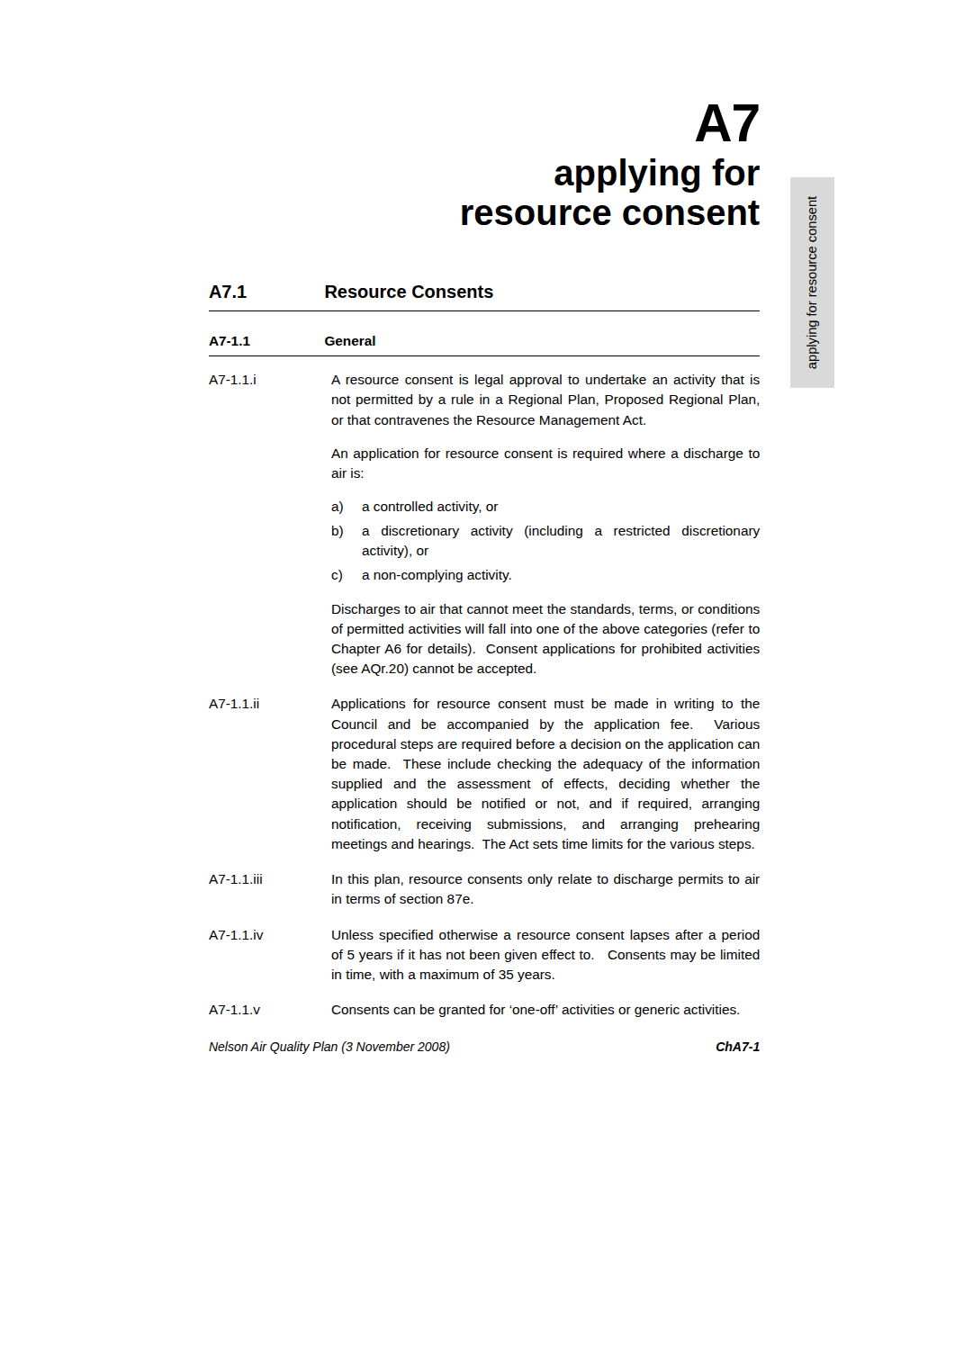applying for resource consent
A7 applying for resource consent
A7.1 Resource Consents
A7-1.1 General
A7-1.1.i
A resource consent is legal approval to undertake an activity that is not permitted by a rule in a Regional Plan, Proposed Regional Plan, or that contravenes the Resource Management Act.
An application for resource consent is required where a discharge to air is:
a) a controlled activity, or
b) a discretionary activity (including a restricted discretionary activity), or
c) a non-complying activity.
Discharges to air that cannot meet the standards, terms, or conditions of permitted activities will fall into one of the above categories (refer to Chapter A6 for details). Consent applications for prohibited activities (see AQr.20) cannot be accepted.
A7-1.1.ii
Applications for resource consent must be made in writing to the Council and be accompanied by the application fee. Various procedural steps are required before a decision on the application can be made. These include checking the adequacy of the information supplied and the assessment of effects, deciding whether the application should be notified or not, and if required, arranging notification, receiving submissions, and arranging prehearing meetings and hearings. The Act sets time limits for the various steps.
A7-1.1.iii
In this plan, resource consents only relate to discharge permits to air in terms of section 87e.
A7-1.1.iv
Unless specified otherwise a resource consent lapses after a period of 5 years if it has not been given effect to. Consents may be limited in time, with a maximum of 35 years.
A7-1.1.v
Consents can be granted for ‘one-off’ activities or generic activities.
Nelson Air Quality Plan (3 November 2008) ChA7-1